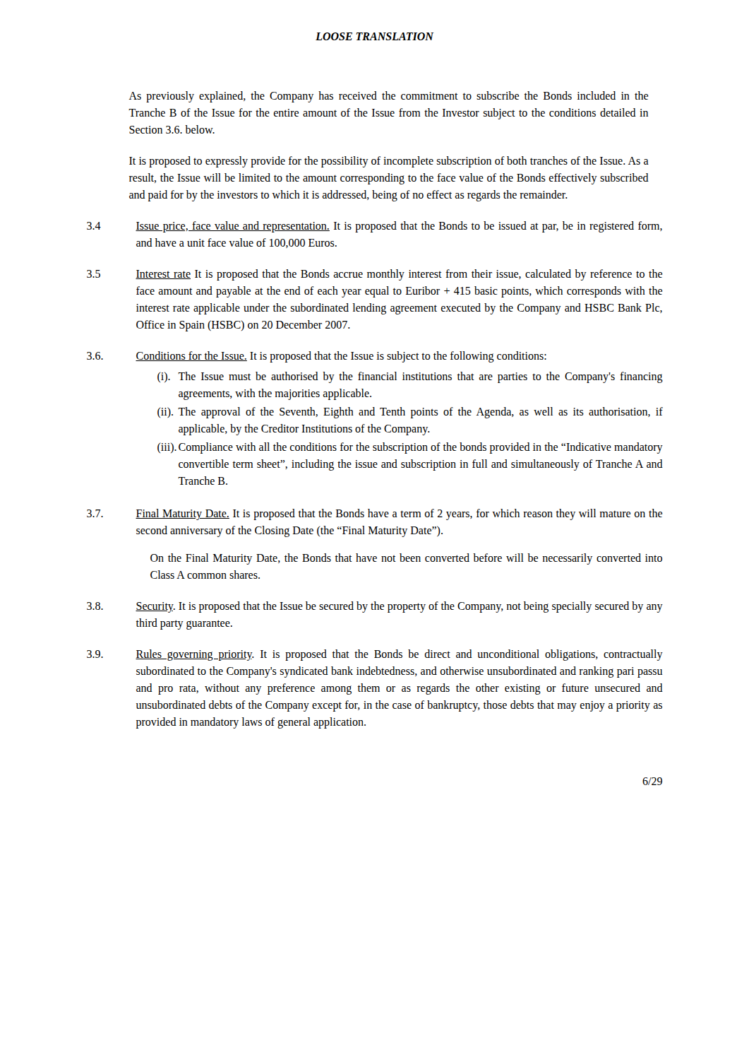LOOSE TRANSLATION
As previously explained, the Company has received the commitment to subscribe the Bonds included in the Tranche B of the Issue for the entire amount of the Issue from the Investor subject to the conditions detailed in Section 3.6. below.
It is proposed to expressly provide for the possibility of incomplete subscription of both tranches of the Issue. As a result, the Issue will be limited to the amount corresponding to the face value of the Bonds effectively subscribed and paid for by the investors to which it is addressed, being of no effect as regards the remainder.
3.4
Issue price, face value and representation. It is proposed that the Bonds to be issued at par, be in registered form, and have a unit face value of 100,000 Euros.
3.5
Interest rate It is proposed that the Bonds accrue monthly interest from their issue, calculated by reference to the face amount and payable at the end of each year equal to Euribor + 415 basic points, which corresponds with the interest rate applicable under the subordinated lending agreement executed by the Company and HSBC Bank Plc, Office in Spain (HSBC) on 20 December 2007.
3.6.
Conditions for the Issue. It is proposed that the Issue is subject to the following conditions:
(i). The Issue must be authorised by the financial institutions that are parties to the Company's financing agreements, with the majorities applicable.
(ii). The approval of the Seventh, Eighth and Tenth points of the Agenda, as well as its authorisation, if applicable, by the Creditor Institutions of the Company.
(iii). Compliance with all the conditions for the subscription of the bonds provided in the “Indicative mandatory convertible term sheet”, including the issue and subscription in full and simultaneously of Tranche A and Tranche B.
3.7.
Final Maturity Date. It is proposed that the Bonds have a term of 2 years, for which reason they will mature on the second anniversary of the Closing Date (the “Final Maturity Date”).
On the Final Maturity Date, the Bonds that have not been converted before will be necessarily converted into Class A common shares.
3.8.
Security. It is proposed that the Issue be secured by the property of the Company, not being specially secured by any third party guarantee.
3.9.
Rules governing priority. It is proposed that the Bonds be direct and unconditional obligations, contractually subordinated to the Company's syndicated bank indebtedness, and otherwise unsubordinated and ranking pari passu and pro rata, without any preference among them or as regards the other existing or future unsecured and unsubordinated debts of the Company except for, in the case of bankruptcy, those debts that may enjoy a priority as provided in mandatory laws of general application.
6/29